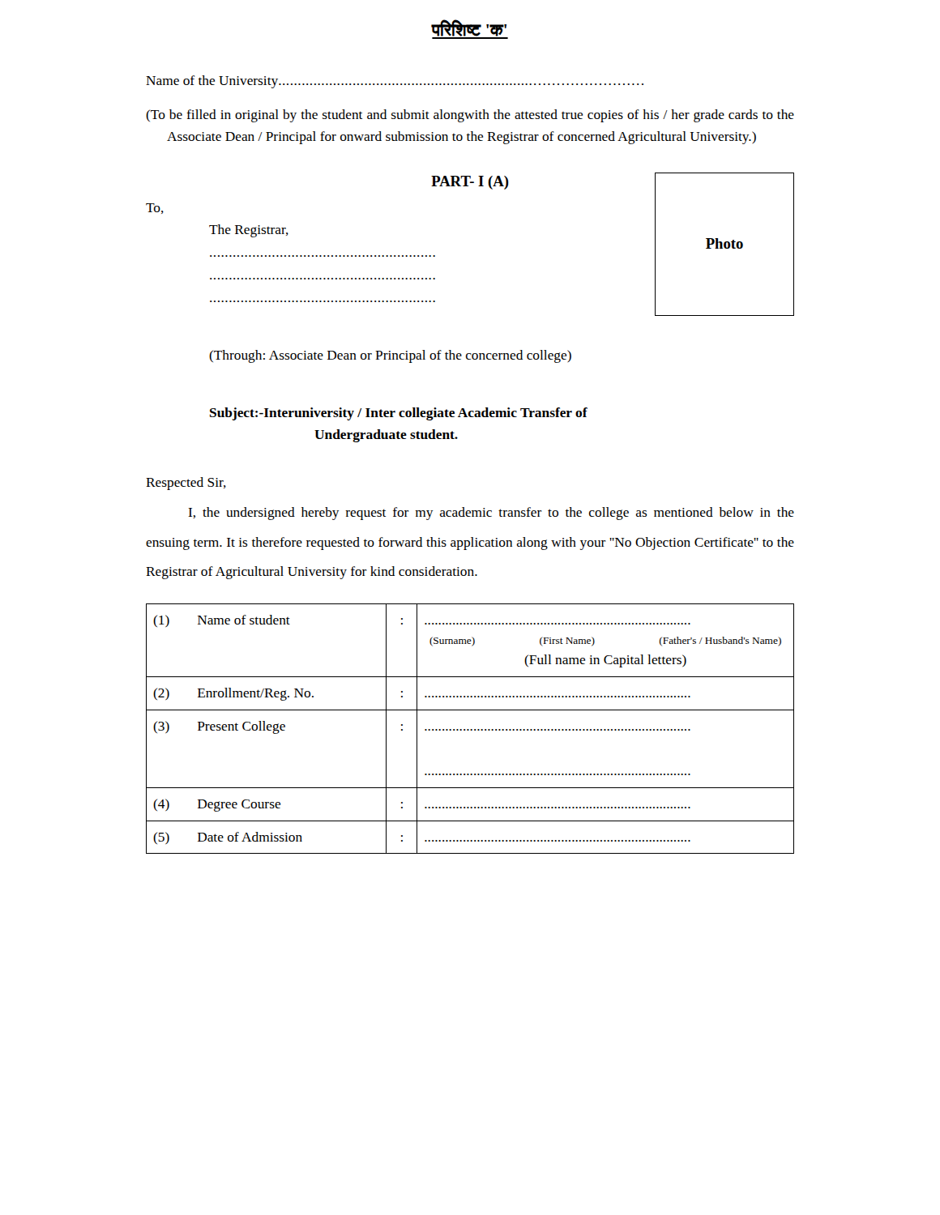परिशिष्ट 'क'
Name of the University.................................................................……………………
(To be filled in original by the student and submit alongwith the attested true copies of his / her grade cards to the Associate Dean / Principal for onward submission to the Registrar of concerned Agricultural University.)
PART- I (A)
Photo
To,
The Registrar,
..........................................................
..........................................................
..........................................................
(Through: Associate Dean or Principal of the concerned college)
Subject:-Interuniversity / Inter collegiate Academic Transfer of Undergraduate student.
Respected Sir,
I, the undersigned hereby request for my academic transfer to the college as mentioned below in the ensuing term. It is therefore requested to forward this application along with your ''No Objection Certificate'' to the Registrar of Agricultural University for kind consideration.
| (1) | Name of student | : | ............................................................................ (Surname) (First Name) (Father's / Husband's Name) (Full name in Capital letters) |
| (2) | Enrollment/Reg. No. | : | ............................................................................ |
| (3) | Present College | : | ............................................................................ ............................................................................ |
| (4) | Degree Course | : | ............................................................................ |
| (5) | Date of Admission | : | ............................................................................ |